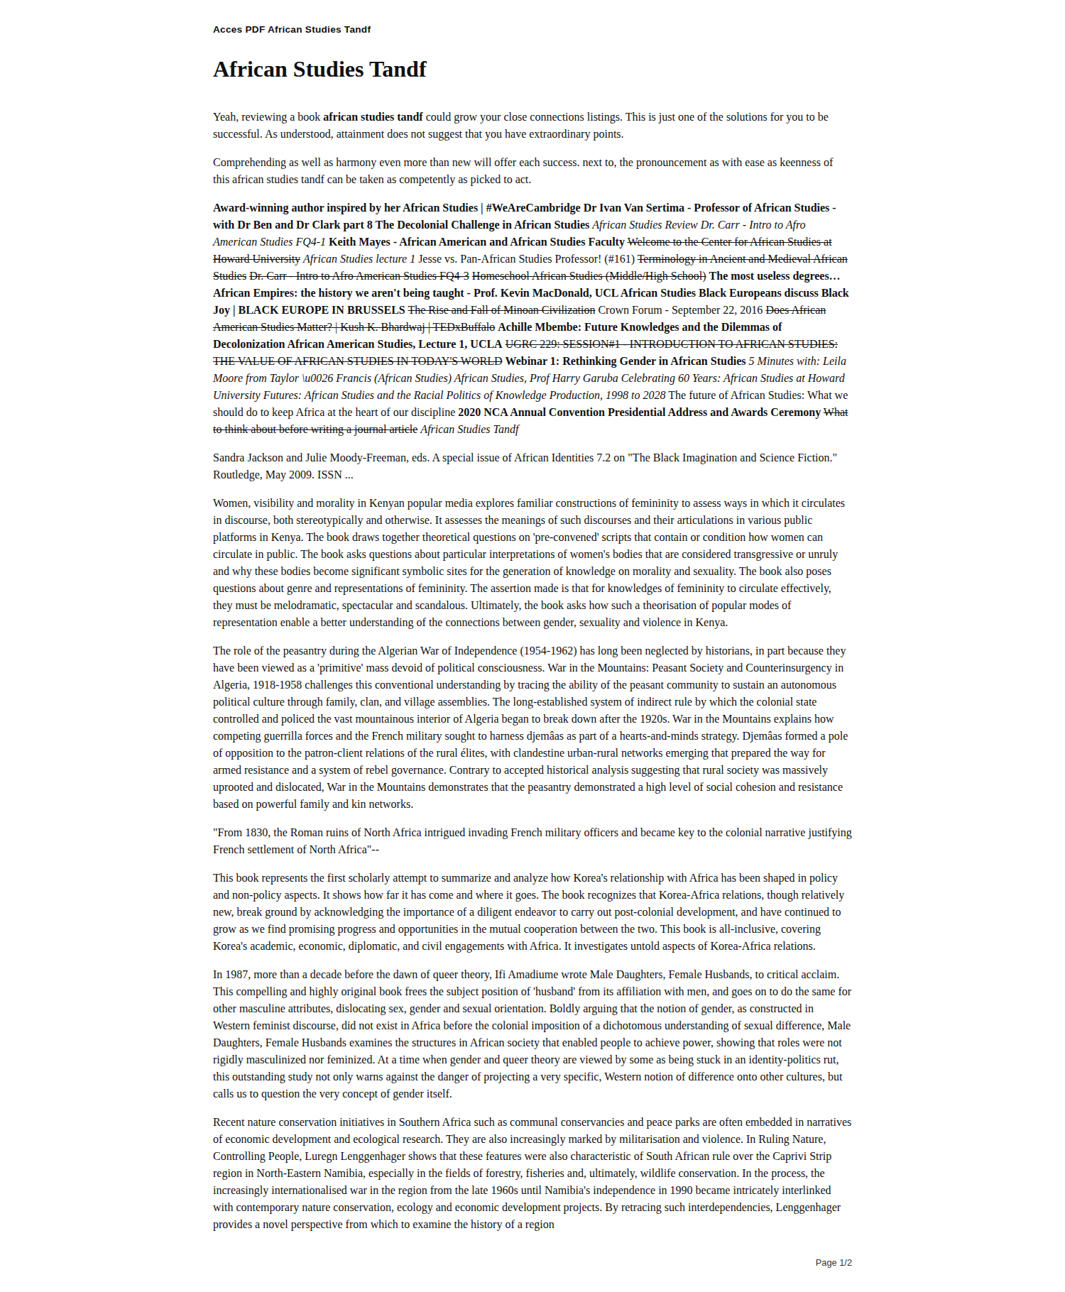Acces PDF African Studies Tandf
African Studies Tandf
Yeah, reviewing a book african studies tandf could grow your close connections listings. This is just one of the solutions for you to be successful. As understood, attainment does not suggest that you have extraordinary points.
Comprehending as well as harmony even more than new will offer each success. next to, the pronouncement as with ease as keenness of this african studies tandf can be taken as competently as picked to act.
Award-winning author inspired by her African Studies | #WeAreCambridge Dr Ivan Van Sertima - Professor of African Studies - with Dr Ben and Dr Clark part 8 The Decolonial Challenge in African Studies African Studies Review Dr. Carr - Intro to Afro American Studies FQ4-1 Keith Mayes - African American and African Studies Faculty Welcome to the Center for African Studies at Howard University African Studies lecture 1 Jesse vs. Pan-African Studies Professor! (#161) Terminology in Ancient and Medieval African Studies Dr. Carr - Intro to Afro American Studies FQ4-3 Homeschool African Studies (Middle/High School) The most useless degrees… African Empires: the history we aren't being taught - Prof. Kevin MacDonald, UCL African Studies Black Europeans discuss Black Joy | BLACK EUROPE IN BRUSSELS The Rise and Fall of Minoan Civilization Crown Forum - September 22, 2016 Does African American Studies Matter? | Kush K. Bhardwaj | TEDxBuffalo Achille Mbembe: Future Knowledges and the Dilemmas of Decolonization African American Studies, Lecture 1, UCLA UGRC 229: SESSION#1 - INTRODUCTION TO AFRICAN STUDIES: THE VALUE OF AFRICAN STUDIES IN TODAY'S WORLD Webinar 1: Rethinking Gender in African Studies 5 Minutes with: Leila Moore from Taylor \u0026 Francis (African Studies) African Studies, Prof Harry Garuba Celebrating 60 Years: African Studies at Howard University Futures: African Studies and the Racial Politics of Knowledge Production, 1998 to 2028 The future of African Studies: What we should do to keep Africa at the heart of our discipline 2020 NCA Annual Convention Presidential Address and Awards Ceremony What to think about before writing a journal article African Studies Tandf
Sandra Jackson and Julie Moody-Freeman, eds. A special issue of African Identities 7.2 on "The Black Imagination and Science Fiction." Routledge, May 2009. ISSN ...
Women, visibility and morality in Kenyan popular media explores familiar constructions of femininity to assess ways in which it circulates in discourse, both stereotypically and otherwise. It assesses the meanings of such discourses and their articulations in various public platforms in Kenya. The book draws together theoretical questions on 'pre-convened' scripts that contain or condition how women can circulate in public. The book asks questions about particular interpretations of women's bodies that are considered transgressive or unruly and why these bodies become significant symbolic sites for the generation of knowledge on morality and sexuality. The book also poses questions about genre and representations of femininity. The assertion made is that for knowledges of femininity to circulate effectively, they must be melodramatic, spectacular and scandalous. Ultimately, the book asks how such a theorisation of popular modes of representation enable a better understanding of the connections between gender, sexuality and violence in Kenya.
The role of the peasantry during the Algerian War of Independence (1954-1962) has long been neglected by historians, in part because they have been viewed as a 'primitive' mass devoid of political consciousness. War in the Mountains: Peasant Society and Counterinsurgency in Algeria, 1918-1958 challenges this conventional understanding by tracing the ability of the peasant community to sustain an autonomous political culture through family, clan, and village assemblies. The long-established system of indirect rule by which the colonial state controlled and policed the vast mountainous interior of Algeria began to break down after the 1920s. War in the Mountains explains how competing guerrilla forces and the French military sought to harness djemâas as part of a hearts-and-minds strategy. Djemâas formed a pole of opposition to the patron-client relations of the rural élites, with clandestine urban-rural networks emerging that prepared the way for armed resistance and a system of rebel governance. Contrary to accepted historical analysis suggesting that rural society was massively uprooted and dislocated, War in the Mountains demonstrates that the peasantry demonstrated a high level of social cohesion and resistance based on powerful family and kin networks.
"From 1830, the Roman ruins of North Africa intrigued invading French military officers and became key to the colonial narrative justifying French settlement of North Africa"--
This book represents the first scholarly attempt to summarize and analyze how Korea's relationship with Africa has been shaped in policy and non-policy aspects. It shows how far it has come and where it goes. The book recognizes that Korea-Africa relations, though relatively new, break ground by acknowledging the importance of a diligent endeavor to carry out post-colonial development, and have continued to grow as we find promising progress and opportunities in the mutual cooperation between the two. This book is all-inclusive, covering Korea's academic, economic, diplomatic, and civil engagements with Africa. It investigates untold aspects of Korea-Africa relations.
In 1987, more than a decade before the dawn of queer theory, Ifi Amadiume wrote Male Daughters, Female Husbands, to critical acclaim. This compelling and highly original book frees the subject position of 'husband' from its affiliation with men, and goes on to do the same for other masculine attributes, dislocating sex, gender and sexual orientation. Boldly arguing that the notion of gender, as constructed in Western feminist discourse, did not exist in Africa before the colonial imposition of a dichotomous understanding of sexual difference, Male Daughters, Female Husbands examines the structures in African society that enabled people to achieve power, showing that roles were not rigidly masculinized nor feminized. At a time when gender and queer theory are viewed by some as being stuck in an identity-politics rut, this outstanding study not only warns against the danger of projecting a very specific, Western notion of difference onto other cultures, but calls us to question the very concept of gender itself.
Recent nature conservation initiatives in Southern Africa such as communal conservancies and peace parks are often embedded in narratives of economic development and ecological research. They are also increasingly marked by militarisation and violence. In Ruling Nature, Controlling People, Luregn Lenggenhager shows that these features were also characteristic of South African rule over the Caprivi Strip region in North-Eastern Namibia, especially in the fields of forestry, fisheries and, ultimately, wildlife conservation. In the process, the increasingly internationalised war in the region from the late 1960s until Namibia's independence in 1990 became intricately interlinked with contemporary nature conservation, ecology and economic development projects. By retracing such interdependencies, Lenggenhager provides a novel perspective from which to examine the history of a region
Page 1/2